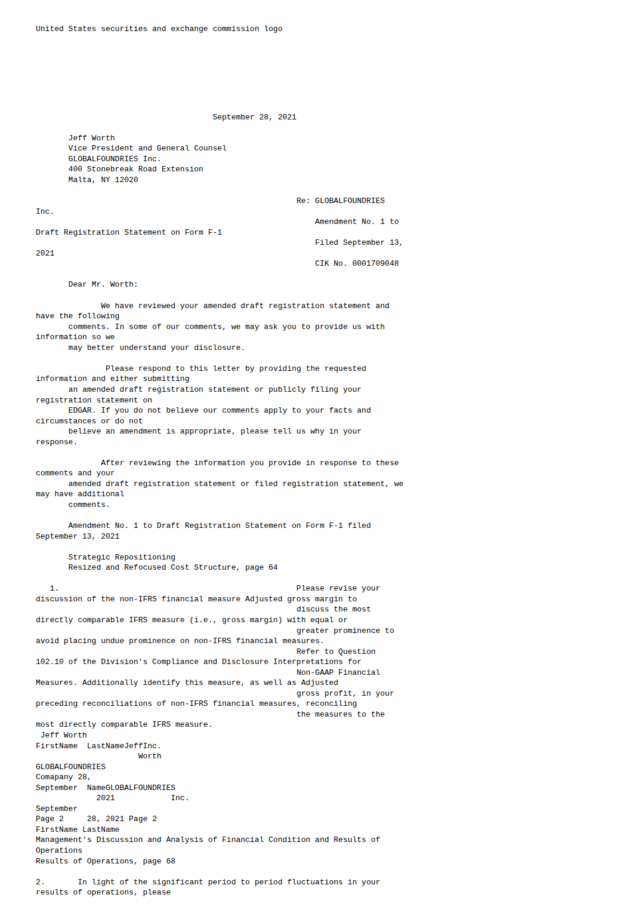United States securities and exchange commission logo
                                      September 28, 2021

       Jeff Worth
       Vice President and General Counsel
       GLOBALFOUNDRIES Inc.
       400 Stonebreak Road Extension
       Malta, NY 12020

                                                        Re: GLOBALFOUNDRIES
Inc.
                                                            Amendment No. 1 to
Draft Registration Statement on Form F-1
                                                            Filed September 13,
2021
                                                            CIK No. 0001709048

       Dear Mr. Worth:

              We have reviewed your amended draft registration statement and
have the following
       comments. In some of our comments, we may ask you to provide us with
information so we
       may better understand your disclosure.

               Please respond to this letter by providing the requested
information and either submitting
       an amended draft registration statement or publicly filing your
registration statement on
       EDGAR. If you do not believe our comments apply to your facts and
circumstances or do not
       believe an amendment is appropriate, please tell us why in your
response.

              After reviewing the information you provide in response to these
comments and your
       amended draft registration statement or filed registration statement, we
may have additional
       comments.

       Amendment No. 1 to Draft Registration Statement on Form F-1 filed
September 13, 2021

       Strategic Repositioning
       Resized and Refocused Cost Structure, page 64

   1.                                                   Please revise your
discussion of the non-IFRS financial measure Adjusted gross margin to
                                                        discuss the most
directly comparable IFRS measure (i.e., gross margin) with equal or
                                                        greater prominence to
avoid placing undue prominence on non-IFRS financial measures.
                                                        Refer to Question
102.10 of the Division's Compliance and Disclosure Interpretations for
                                                        Non-GAAP Financial
Measures. Additionally identify this measure, as well as Adjusted
                                                        gross profit, in your
preceding reconciliations of non-IFRS financial measures, reconciling
                                                        the measures to the
most directly comparable IFRS measure.
 Jeff Worth
FirstName  LastNameJeffInc.
                      Worth
GLOBALFOUNDRIES
Comapany 28,
September  NameGLOBALFOUNDRIES
             2021            Inc.
September
Page 2     28, 2021 Page 2
FirstName LastName
Management's Discussion and Analysis of Financial Condition and Results of
Operations
Results of Operations, page 68

2.       In light of the significant period to period fluctuations in your
results of operations, please